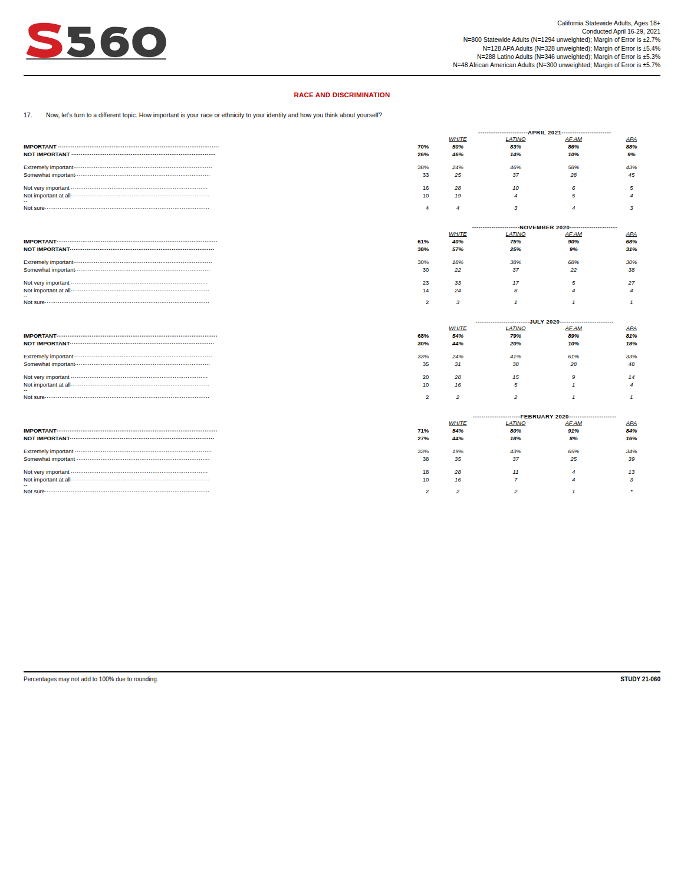California Statewide Adults, Ages 18+
Conducted April 16-29, 2021
N=800 Statewide Adults (N=1294 unweighted); Margin of Error is ±2.7%
N=128 APA Adults (N=328 unweighted); Margin of Error is ±5.4%
N=288 Latino Adults (N=346 unweighted); Margin of Error is ±5.3%
N=48 African American Adults (N=300 unweighted; Margin of Error is ±5.7%
RACE AND DISCRIMINATION
17.
Now, let’s turn to a different topic. How important is your race or ethnicity to your identity and how you think about yourself?
| | | -----------------------APRIL 2021----------------------- |
| | | WHITE | LATINO | AF AM | APA |
| IMPORTANT ....................................................................................... | 70% | 50% | 83% | 86% | 88% |
| NOT IMPORTANT .............................................................................. | 26% | 46% | 14% | 10% | 9% |
| Extremely important ........................................................................... | 38% | 24% | 46% | 58% | 43% |
| Somewhat important ......................................................................... | 33 | 25 | 37 | 28 | 45 |
| Not very important .......................................................................... | 16 | 28 | 10 | 6 | 5 |
| Not important at all ........................................................................... | 10 | 19 | 4 | 5 | 4 |
| -- | | | | | |
| Not sure ......................................................................................... | 4 | 4 | 3 | 4 | 3 |
| | | ----------------------NOVEMBER 2020---------------------- |
| | | WHITE | LATINO | AF AM | APA |
| IMPORTANT ....................................................................................... | 61% | 40% | 75% | 90% | 68% |
| NOT IMPORTANT .............................................................................. | 38% | 57% | 25% | 9% | 31% |
| Extremely important ........................................................................... | 30% | 18% | 38% | 68% | 30% |
| Somewhat important ......................................................................... | 30 | 22 | 37 | 22 | 38 |
| Not very important .......................................................................... | 23 | 33 | 17 | 5 | 27 |
| Not important at all ........................................................................... | 14 | 24 | 8 | 4 | 4 |
| -- | | | | | |
| Not sure ......................................................................................... | 2 | 3 | 1 | 1 | 1 |
| | | -------------------------JULY 2020------------------------- |
| | | WHITE | LATINO | AF AM | APA |
| IMPORTANT ....................................................................................... | 68% | 54% | 79% | 89% | 81% |
| NOT IMPORTANT .............................................................................. | 30% | 44% | 20% | 10% | 18% |
| Extremely important ........................................................................... | 33% | 24% | 41% | 61% | 33% |
| Somewhat important ......................................................................... | 35 | 31 | 38 | 28 | 48 |
| Not very important .......................................................................... | 20 | 28 | 15 | 9 | 14 |
| Not important at all ........................................................................... | 10 | 16 | 5 | 1 | 4 |
| -- | | | | | |
| Not sure ......................................................................................... | 2 | 2 | 2 | 1 | 1 |
| | | ----------------------FEBRUARY 2020---------------------- |
| | | WHITE | LATINO | AF AM | APA |
| IMPORTANT ....................................................................................... | 71% | 54% | 80% | 91% | 84% |
| NOT IMPORTANT .............................................................................. | 27% | 44% | 18% | 8% | 16% |
| Extremely important .......................................................................... | 33% | 19% | 43% | 65% | 34% |
| Somewhat important ........................................................................ | 38 | 35 | 37 | 25 | 39 |
| Not very important .......................................................................... | 18 | 28 | 11 | 4 | 13 |
| Not important at all ........................................................................... | 10 | 16 | 7 | 4 | 3 |
| -- | | | | | |
| Not sure ......................................................................................... | 2 | 2 | 2 | 1 | * |
Percentages may not add to 100% due to rounding.
STUDY 21-060